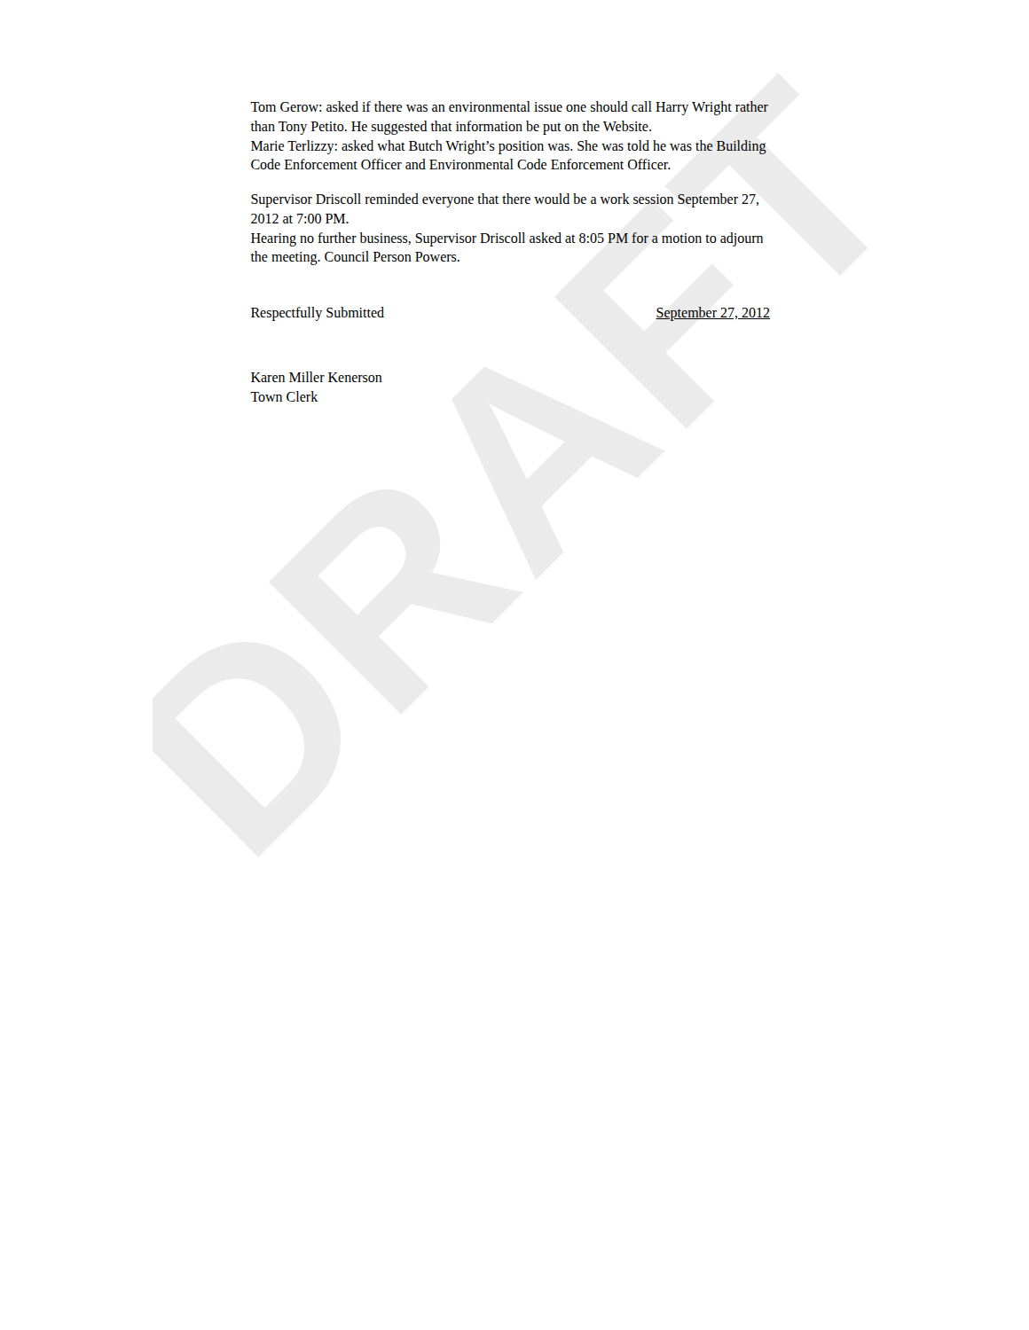DRAFT
Tom Gerow: asked if there was an environmental issue one should call Harry Wright rather than Tony Petito. He suggested that information be put on the Website.
Marie Terlizzy: asked what Butch Wright’s position was. She was told he was the Building Code Enforcement Officer and Environmental Code Enforcement Officer.
Supervisor Driscoll reminded everyone that there would be a work session September 27, 2012 at 7:00 PM.
Hearing no further business, Supervisor Driscoll asked at 8:05 PM for a motion to adjourn the meeting. Council Person Powers.
Respectfully Submitted
September 27, 2012
Karen Miller Kenerson
Town Clerk